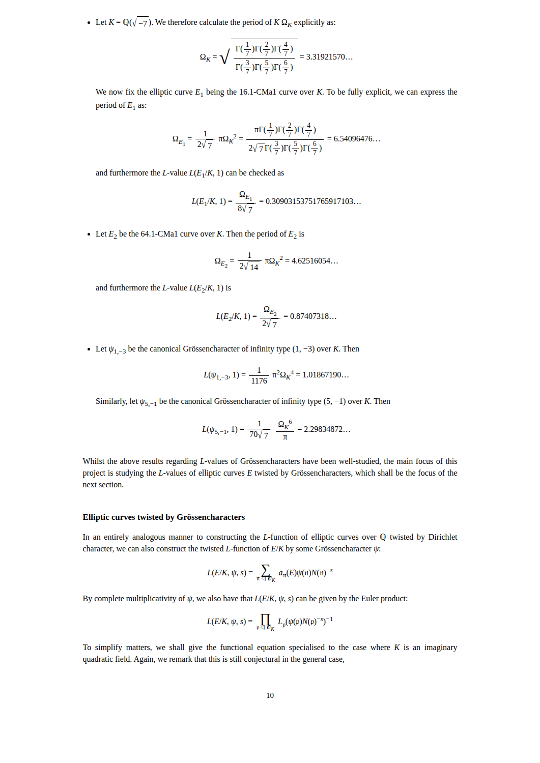Let K = ℚ(√−7). We therefore calculate the period of K ΩK explicitly as:
ΩK = √Γ(17)Γ(27)Γ(47) Γ(37)Γ(57)Γ(67) = 3.31921570…
We now fix the elliptic curve E1 being the 16.1-CMa1 curve over K. To be fully explicit, we can express the period of E1 as:
ΩE1 = 12√7 πΩK2 = πΓ(17)Γ(27)Γ(47) 2√7 Γ(37)Γ(57)Γ(67) = 6.54096476…
and furthermore the L-value L(E1/K, 1) can be checked as
L(E1/K, 1) = ΩE18√7 = 0.30903153751765917103…
Let E2 be the 64.1-CMa1 curve over K. Then the period of E2 is
ΩE2 = 12√14 πΩK2 = 4.62516054…
and furthermore the L-value L(E2/K, 1) is
L(E2/K, 1) = ΩE22√7 = 0.87407318…
Let ψ1,−3 be the canonical Grössencharacter of infinity type (1, −3) over K. Then
L(ψ1,−3, 1) = 11176 π2ΩK4 = 1.01867190…
Similarly, let ψ5,−1 be the canonical Grössencharacter of infinity type (5, −1) over K. Then
L(ψ5,−1, 1) = 170√7 ΩK6 π = 2.29834872…
Whilst the above results regarding L-values of Grössencharacters have been well-studied, the main focus of this project is studying the L-values of elliptic curves E twisted by Grössencharacters, which shall be the focus of the next section.
Elliptic curves twisted by Grössencharacters
In an entirely analogous manner to constructing the L-function of elliptic curves over ℚ twisted by Dirichlet character, we can also construct the twisted L-function of E/K by some Grössencharacter ψ:
L(E/K, ψ, s) = ∑𝔫 ◁ 𝒪K a𝔫(E)ψ(𝔫)N(𝔫)−s
By complete multiplicativity of ψ, we also have that L(E/K, ψ, s) can be given by the Euler product:
L(E/K, ψ, s) = ∏𝔭 ◁ 𝒪K L𝔭(ψ(𝔭)N(𝔭)−s)−1
To simplify matters, we shall give the functional equation specialised to the case where K is an imaginary quadratic field. Again, we remark that this is still conjectural in the general case,
10